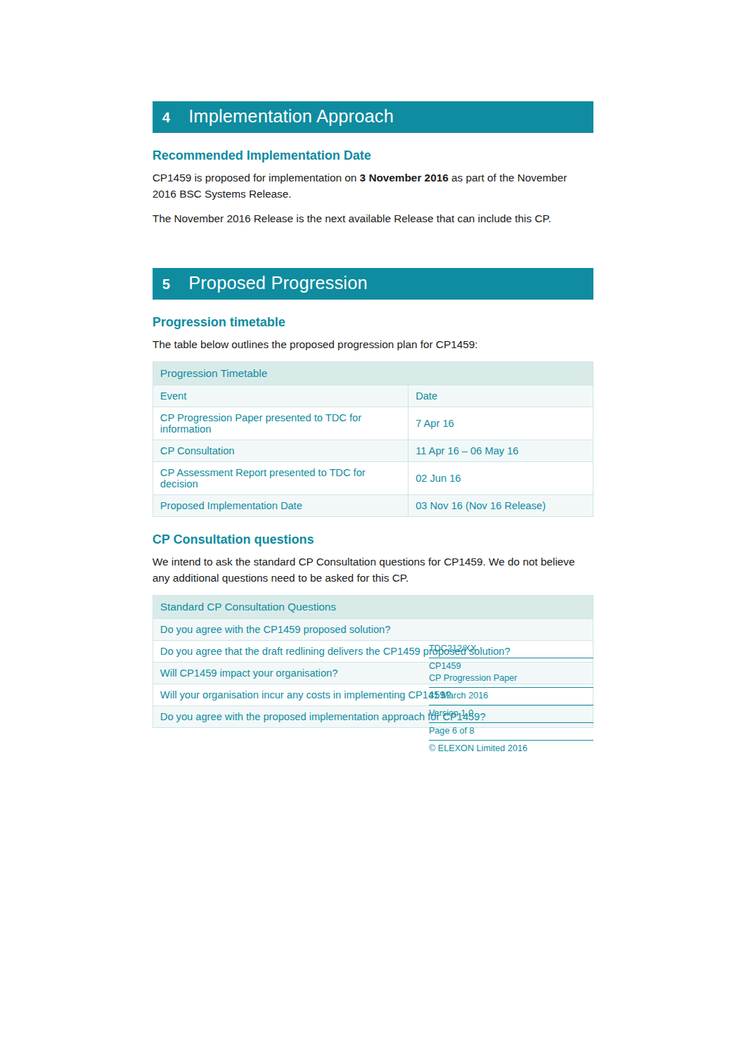4 Implementation Approach
Recommended Implementation Date
CP1459 is proposed for implementation on 3 November 2016 as part of the November 2016 BSC Systems Release.
The November 2016 Release is the next available Release that can include this CP.
5 Proposed Progression
Progression timetable
The table below outlines the proposed progression plan for CP1459:
| Progression Timetable |
| --- |
| Event | Date |
| CP Progression Paper presented to TDC for information | 7 Apr 16 |
| CP Consultation | 11 Apr 16 – 06 May 16 |
| CP Assessment Report presented to TDC for decision | 02 Jun 16 |
| Proposed Implementation Date | 03 Nov 16 (Nov 16 Release) |
CP Consultation questions
We intend to ask the standard CP Consultation questions for CP1459. We do not believe any additional questions need to be asked for this CP.
| Standard CP Consultation Questions |
| --- |
| Do you agree with the CP1459 proposed solution? |
| Do you agree that the draft redlining delivers the CP1459 proposed solution? |
| Will CP1459 impact your organisation? |
| Will your organisation incur any costs in implementing CP1459? |
| Do you agree with the proposed implementation approach for CP1459? |
TDC212/XX
CP1459
CP Progression Paper
31 March 2016
Version 1.0
Page 6 of 8
© ELEXON Limited 2016